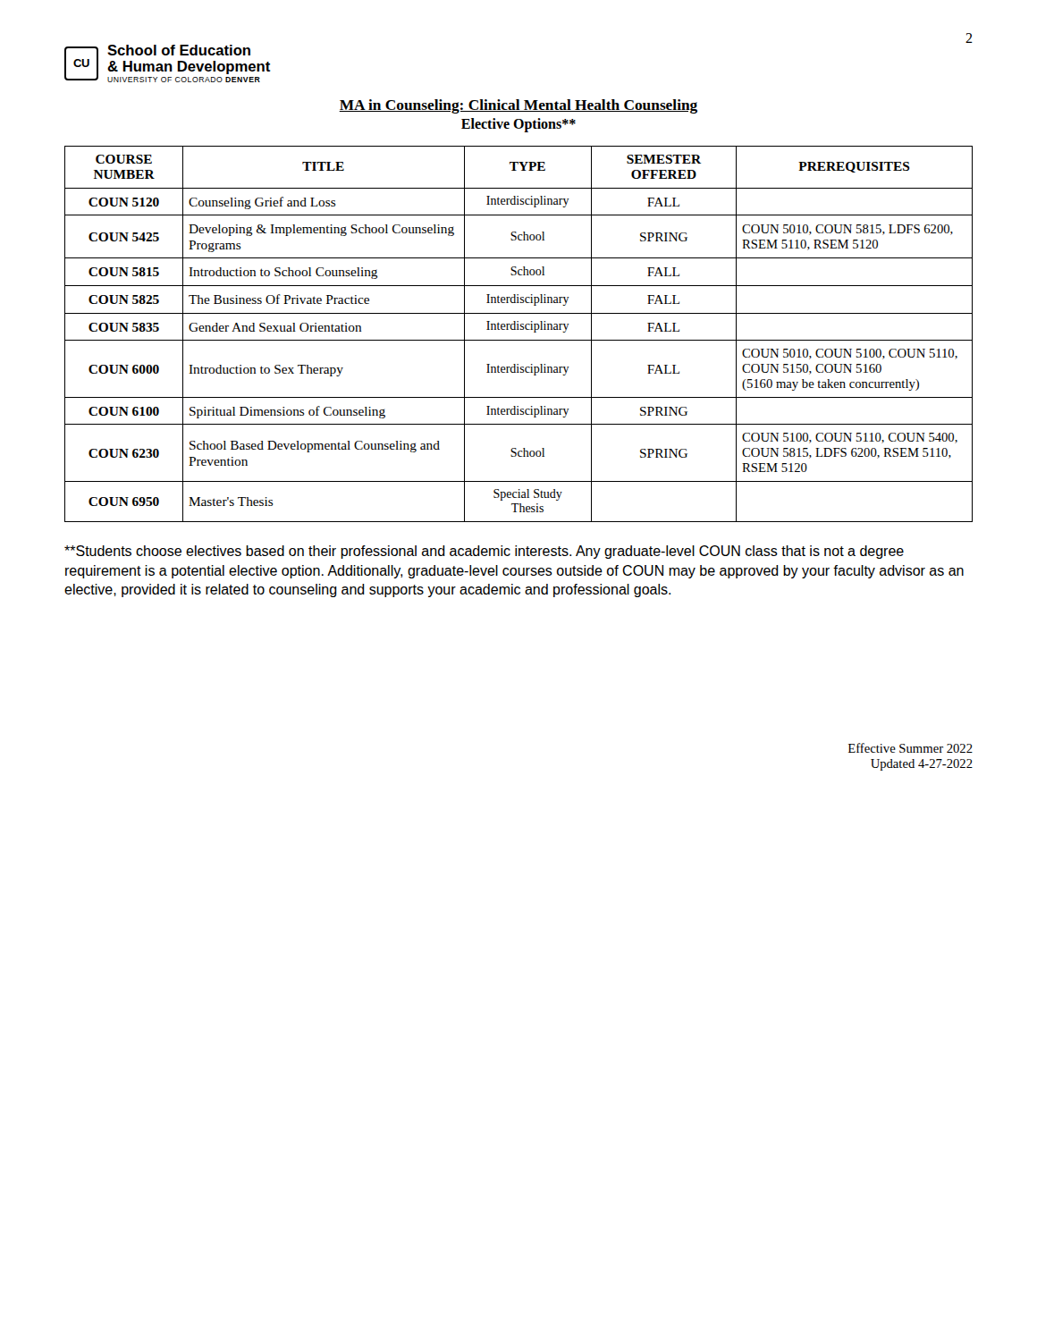2
School of Education
& Human Development
UNIVERSITY OF COLORADO DENVER
MA in Counseling: Clinical Mental Health Counseling
Elective Options**
| COURSE NUMBER | TITLE | TYPE | SEMESTER OFFERED | PREREQUISITES |
| --- | --- | --- | --- | --- |
| COUN 5120 | Counseling Grief and Loss | Interdisciplinary | FALL | |
| COUN 5425 | Developing & Implementing School Counseling Programs | School | SPRING | COUN 5010, COUN 5815, LDFS 6200, RSEM 5110, RSEM 5120 |
| COUN 5815 | Introduction to School Counseling | School | FALL | |
| COUN 5825 | The Business Of Private Practice | Interdisciplinary | FALL | |
| COUN 5835 | Gender And Sexual Orientation | Interdisciplinary | FALL | |
| COUN 6000 | Introduction to Sex Therapy | Interdisciplinary | FALL | COUN 5010, COUN 5100, COUN 5110, COUN 5150, COUN 5160 (5160 may be taken concurrently) |
| COUN 6100 | Spiritual Dimensions of Counseling | Interdisciplinary | SPRING | |
| COUN 6230 | School Based Developmental Counseling and Prevention | School | SPRING | COUN 5100, COUN 5110, COUN 5400, COUN 5815, LDFS 6200, RSEM 5110, RSEM 5120 |
| COUN 6950 | Master's Thesis | Special Study Thesis | | |
**Students choose electives based on their professional and academic interests. Any graduate-level COUN class that is not a degree requirement is a potential elective option. Additionally, graduate-level courses outside of COUN may be approved by your faculty advisor as an elective, provided it is related to counseling and supports your academic and professional goals.
Effective Summer 2022
Updated 4-27-2022